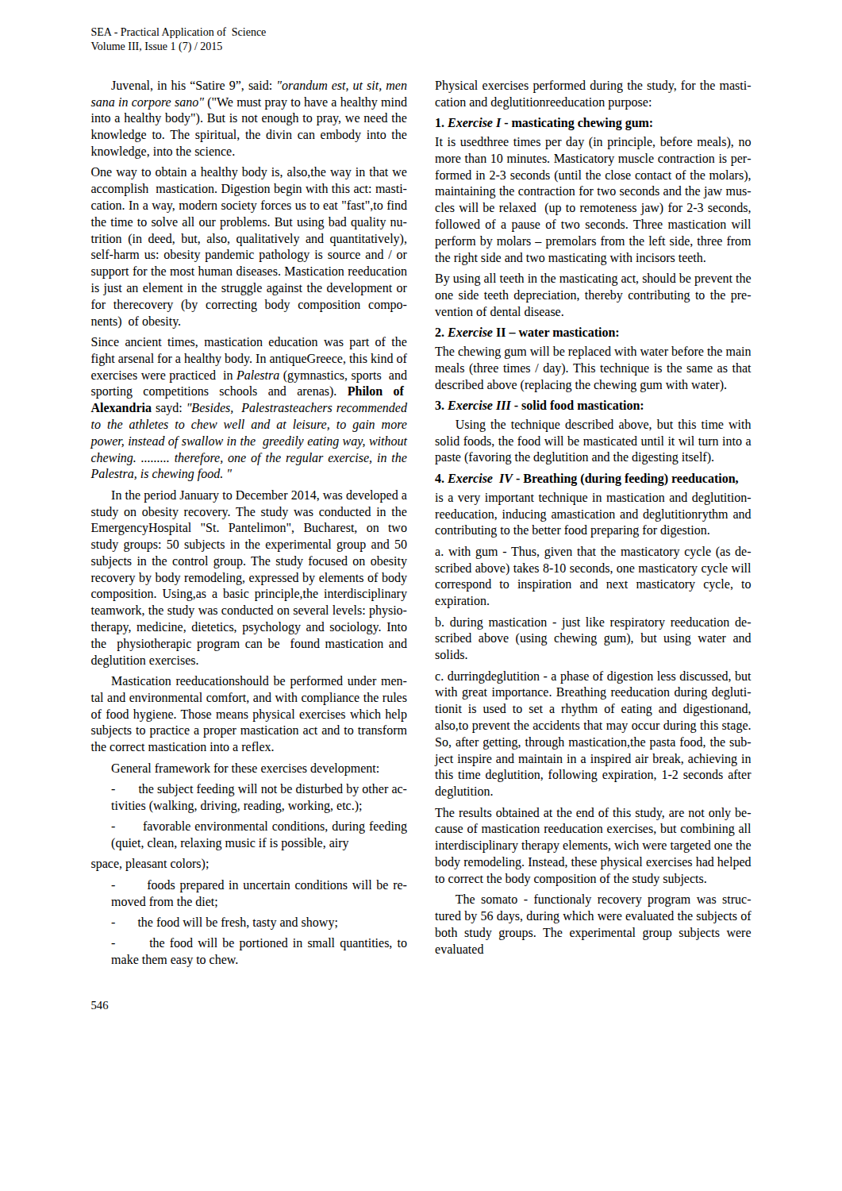SEA - Practical Application of Science
Volume III, Issue 1 (7) / 2015
Juvenal, in his “Satire 9”, said: "orandum est, ut sit, men sana in corpore sano" ("We must pray to have a healthy mind into a healthy body"). But is not enough to pray, we need the knowledge to. The spiritual, the divin can embody into the knowledge, into the science.
One way to obtain a healthy body is, also,the way in that we accomplish mastication. Digestion begin with this act: mastication. In a way, modern society forces us to eat "fast",to find the time to solve all our problems. But using bad quality nutrition (in deed, but, also, qualitatively and quantitatively), self-harm us: obesity pandemic pathology is source and / or support for the most human diseases. Mastication reeducation is just an element in the struggle against the development or for therecovery (by correcting body composition components) of obesity.
Since ancient times, mastication education was part of the fight arsenal for a healthy body. In antiqueGreece, this kind of exercises were practiced in Palestra (gymnastics, sports and sporting competitions schools and arenas). Philon of Alexandria sayd: "Besides, Palestrasteachers recommended to the athletes to chew well and at leisure, to gain more power, instead of swallow in the greedily eating way, without chewing. ......... therefore, one of the regular exercise, in the Palestra, is chewing food. "
In the period January to December 2014, was developed a study on obesity recovery. The study was conducted in the EmergencyHospital "St. Pantelimon", Bucharest, on two study groups: 50 subjects in the experimental group and 50 subjects in the control group. The study focused on obesity recovery by body remodeling, expressed by elements of body composition. Using,as a basic principle,the interdisciplinary teamwork, the study was conducted on several levels: physiotherapy, medicine, dietetics, psychology and sociology. Into the physiotherapic program can be found mastication and deglutition exercises.
Mastication reeducationshould be performed under mental and environmental comfort, and with compliance the rules of food hygiene. Those means physical exercises which help subjects to practice a proper mastication act and to transform the correct mastication into a reflex.
General framework for these exercises development:
- the subject feeding will not be disturbed by other activities (walking, driving, reading, working, etc.);
- favorable environmental conditions, during feeding (quiet, clean, relaxing music if is possible, airy
space, pleasant colors);
- foods prepared in uncertain conditions will be removed from the diet;
- the food will be fresh, tasty and showy;
- the food will be portioned in small quantities, to make them easy to chew.
Physical exercises performed during the study, for the mastication and deglutitionreeducation purpose:
1. Exercise I - masticating chewing gum:
It is usedthree times per day (in principle, before meals), no more than 10 minutes. Masticatory muscle contraction is performed in 2-3 seconds (until the close contact of the molars), maintaining the contraction for two seconds and the jaw muscles will be relaxed (up to remoteness jaw) for 2-3 seconds, followed of a pause of two seconds. Three mastication will perform by molars – premolars from the left side, three from the right side and two masticating with incisors teeth.
By using all teeth in the masticating act, should be prevent the one side teeth depreciation, thereby contributing to the prevention of dental disease.
2. Exercise II – water mastication:
The chewing gum will be replaced with water before the main meals (three times / day). This technique is the same as that described above (replacing the chewing gum with water).
3. Exercise III - solid food mastication:
Using the technique described above, but this time with solid foods, the food will be masticated until it wil turn into a paste (favoring the deglutition and the digesting itself).
4. Exercise IV - Breathing (during feeding) reeducation,
is a very important technique in mastication and deglutitionreeducation, inducing amastication and deglutitionrythm and contributing to the better food preparing for digestion.
a. with gum - Thus, given that the masticatory cycle (as described above) takes 8-10 seconds, one masticatory cycle will correspond to inspiration and next masticatory cycle, to expiration.
b. during mastication - just like respiratory reeducation described above (using chewing gum), but using water and solids.
c. durringdeglutition - a phase of digestion less discussed, but with great importance. Breathing reeducation during deglutitionit is used to set a rhythm of eating and digestionand, also,to prevent the accidents that may occur during this stage. So, after getting, through mastication,the pasta food, the subject inspire and maintain in a inspired air break, achieving in this time deglutition, following expiration, 1-2 seconds after deglutition.
The results obtained at the end of this study, are not only because of mastication reeducation exercises, but combining all interdisciplinary therapy elements, wich were targeted one the body remodeling. Instead, these physical exercises had helped to correct the body composition of the study subjects.
The somato - functionaly recovery program was structured by 56 days, during which were evaluated the subjects of both study groups. The experimental group subjects were evaluated
546